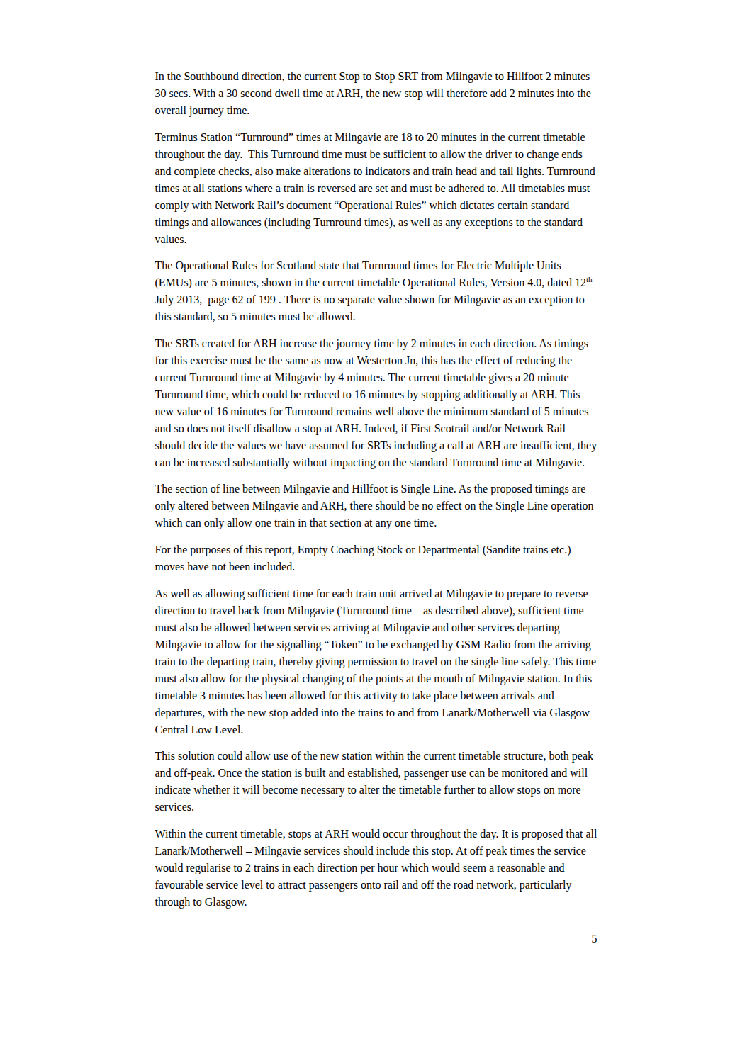In the Southbound direction, the current Stop to Stop SRT from Milngavie to Hillfoot 2 minutes 30 secs. With a 30 second dwell time at ARH, the new stop will therefore add 2 minutes into the overall journey time.
Terminus Station “Turnround” times at Milngavie are 18 to 20 minutes in the current timetable throughout the day. This Turnround time must be sufficient to allow the driver to change ends and complete checks, also make alterations to indicators and train head and tail lights. Turnround times at all stations where a train is reversed are set and must be adhered to. All timetables must comply with Network Rail’s document “Operational Rules” which dictates certain standard timings and allowances (including Turnround times), as well as any exceptions to the standard values.
The Operational Rules for Scotland state that Turnround times for Electric Multiple Units (EMUs) are 5 minutes, shown in the current timetable Operational Rules, Version 4.0, dated 12th July 2013, page 62 of 199 . There is no separate value shown for Milngavie as an exception to this standard, so 5 minutes must be allowed.
The SRTs created for ARH increase the journey time by 2 minutes in each direction. As timings for this exercise must be the same as now at Westerton Jn, this has the effect of reducing the current Turnround time at Milngavie by 4 minutes. The current timetable gives a 20 minute Turnround time, which could be reduced to 16 minutes by stopping additionally at ARH. This new value of 16 minutes for Turnround remains well above the minimum standard of 5 minutes and so does not itself disallow a stop at ARH. Indeed, if First Scotrail and/or Network Rail should decide the values we have assumed for SRTs including a call at ARH are insufficient, they can be increased substantially without impacting on the standard Turnround time at Milngavie.
The section of line between Milngavie and Hillfoot is Single Line. As the proposed timings are only altered between Milngavie and ARH, there should be no effect on the Single Line operation which can only allow one train in that section at any one time.
For the purposes of this report, Empty Coaching Stock or Departmental (Sandite trains etc.) moves have not been included.
As well as allowing sufficient time for each train unit arrived at Milngavie to prepare to reverse direction to travel back from Milngavie (Turnround time – as described above), sufficient time must also be allowed between services arriving at Milngavie and other services departing Milngavie to allow for the signalling “Token” to be exchanged by GSM Radio from the arriving train to the departing train, thereby giving permission to travel on the single line safely. This time must also allow for the physical changing of the points at the mouth of Milngavie station. In this timetable 3 minutes has been allowed for this activity to take place between arrivals and departures, with the new stop added into the trains to and from Lanark/Motherwell via Glasgow Central Low Level.
This solution could allow use of the new station within the current timetable structure, both peak and off-peak. Once the station is built and established, passenger use can be monitored and will indicate whether it will become necessary to alter the timetable further to allow stops on more services.
Within the current timetable, stops at ARH would occur throughout the day. It is proposed that all Lanark/Motherwell – Milngavie services should include this stop. At off peak times the service would regularise to 2 trains in each direction per hour which would seem a reasonable and favourable service level to attract passengers onto rail and off the road network, particularly through to Glasgow.
5